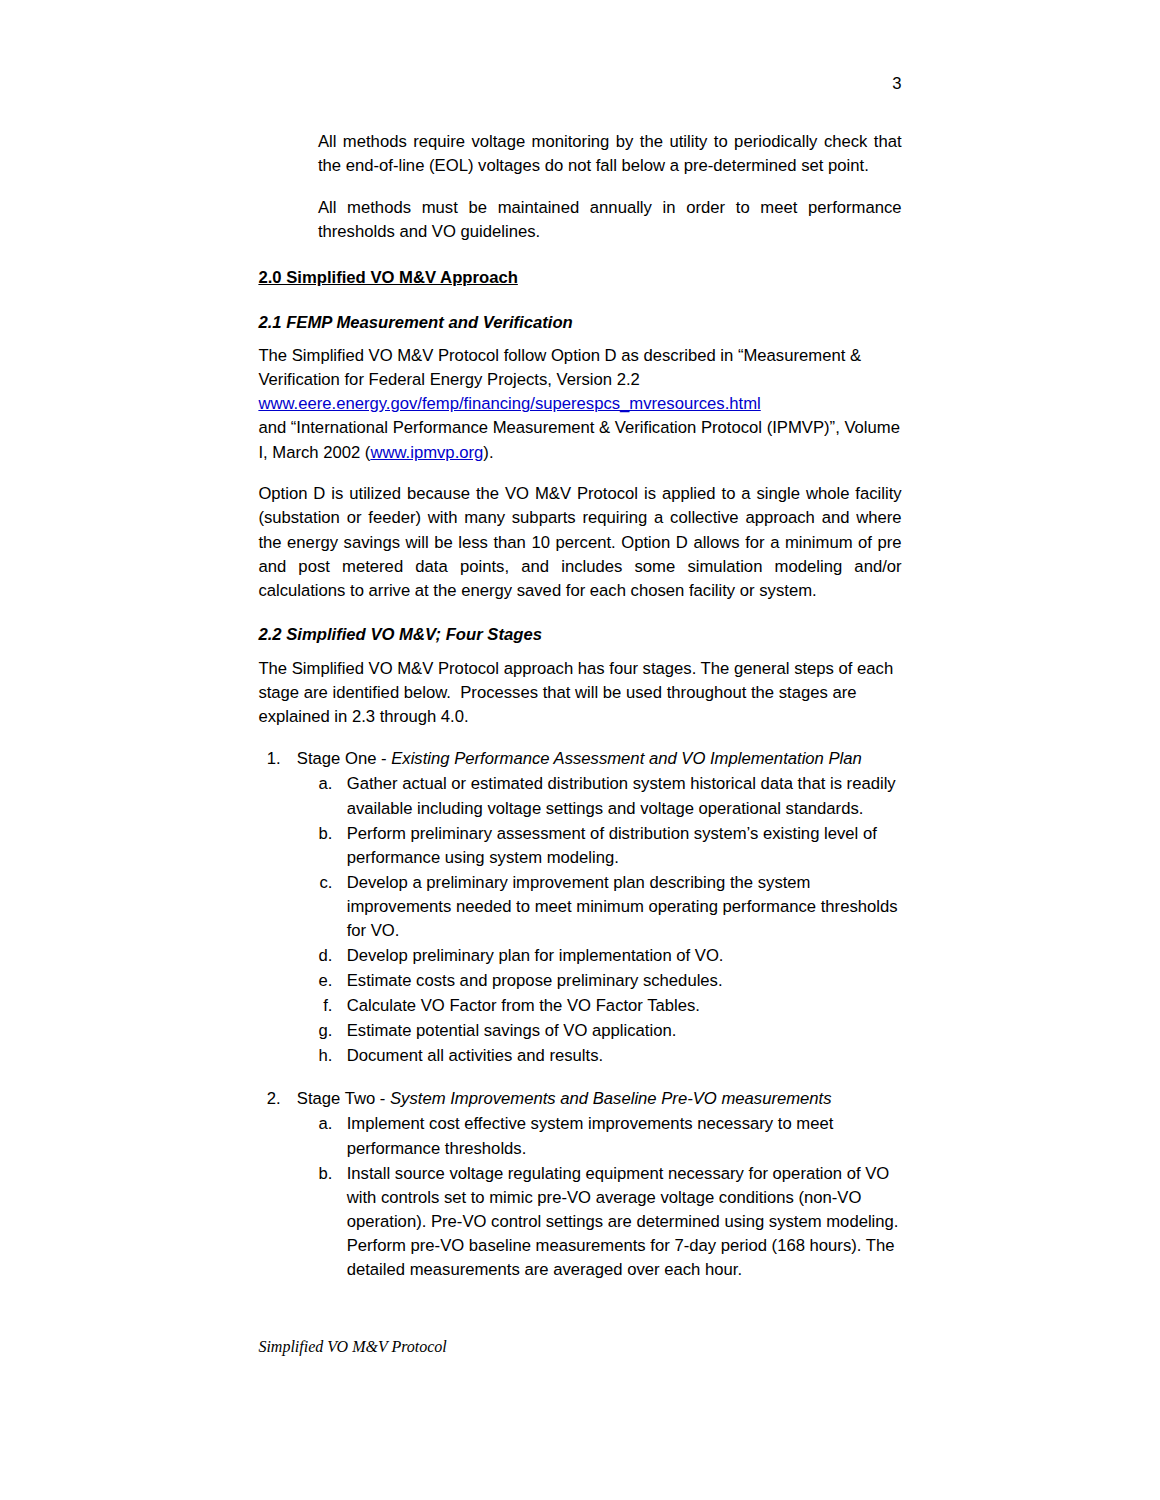3
All methods require voltage monitoring by the utility to periodically check that the end-of-line (EOL) voltages do not fall below a pre-determined set point.
All methods must be maintained annually in order to meet performance thresholds and VO guidelines.
2.0 Simplified VO M&V Approach
2.1 FEMP Measurement and Verification
The Simplified VO M&V Protocol follow Option D as described in “Measurement & Verification for Federal Energy Projects, Version 2.2
www.eere.energy.gov/femp/financing/superespcs_mvresources.html
and “International Performance Measurement & Verification Protocol (IPMVP)”, Volume I, March 2002 (www.ipmvp.org).
Option D is utilized because the VO M&V Protocol is applied to a single whole facility (substation or feeder) with many subparts requiring a collective approach and where the energy savings will be less than 10 percent. Option D allows for a minimum of pre and post metered data points, and includes some simulation modeling and/or calculations to arrive at the energy saved for each chosen facility or system.
2.2 Simplified VO M&V; Four Stages
The Simplified VO M&V Protocol approach has four stages. The general steps of each stage are identified below. Processes that will be used throughout the stages are explained in 2.3 through 4.0.
Stage One - Existing Performance Assessment and VO Implementation Plan
Gather actual or estimated distribution system historical data that is readily available including voltage settings and voltage operational standards.
Perform preliminary assessment of distribution system’s existing level of performance using system modeling.
Develop a preliminary improvement plan describing the system improvements needed to meet minimum operating performance thresholds for VO.
Develop preliminary plan for implementation of VO.
Estimate costs and propose preliminary schedules.
Calculate VO Factor from the VO Factor Tables.
Estimate potential savings of VO application.
Document all activities and results.
Stage Two - System Improvements and Baseline Pre-VO measurements
Implement cost effective system improvements necessary to meet performance thresholds.
Install source voltage regulating equipment necessary for operation of VO with controls set to mimic pre-VO average voltage conditions (non-VO operation). Pre-VO control settings are determined using system modeling. Perform pre-VO baseline measurements for 7-day period (168 hours). The detailed measurements are averaged over each hour.
Simplified VO M&V Protocol